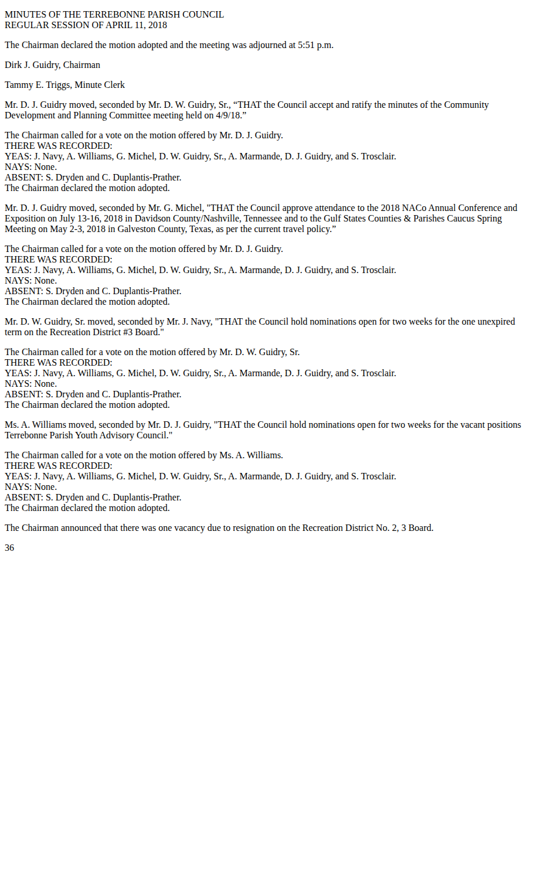MINUTES OF THE TERREBONNE PARISH COUNCIL
REGULAR SESSION OF APRIL 11, 2018
The Chairman declared the motion adopted and the meeting was adjourned at 5:51 p.m.
Dirk J. Guidry, Chairman
Tammy E. Triggs, Minute Clerk
Mr. D. J. Guidry moved, seconded by Mr. D. W. Guidry, Sr., “THAT the Council accept and ratify the minutes of the Community Development and Planning Committee meeting held on 4/9/18.”
The Chairman called for a vote on the motion offered by Mr. D. J. Guidry.
THERE WAS RECORDED:
YEAS: J. Navy, A. Williams, G. Michel, D. W. Guidry, Sr., A. Marmande, D. J. Guidry, and S. Trosclair.
NAYS: None.
ABSENT: S. Dryden and C. Duplantis-Prather.
The Chairman declared the motion adopted.
Mr. D. J. Guidry moved, seconded by Mr. G. Michel, "THAT the Council approve attendance to the 2018 NACo Annual Conference and Exposition on July 13-16, 2018 in Davidson County/Nashville, Tennessee and to the Gulf States Counties & Parishes Caucus Spring Meeting on May 2-3, 2018 in Galveston County, Texas, as per the current travel policy.”
The Chairman called for a vote on the motion offered by Mr. D. J. Guidry.
THERE WAS RECORDED:
YEAS: J. Navy, A. Williams, G. Michel, D. W. Guidry, Sr., A. Marmande, D. J. Guidry, and S. Trosclair.
NAYS: None.
ABSENT: S. Dryden and C. Duplantis-Prather.
The Chairman declared the motion adopted.
Mr. D. W. Guidry, Sr. moved, seconded by Mr. J. Navy, "THAT the Council hold nominations open for two weeks for the one unexpired term on the Recreation District #3 Board."
The Chairman called for a vote on the motion offered by Mr. D. W. Guidry, Sr.
THERE WAS RECORDED:
YEAS: J. Navy, A. Williams, G. Michel, D. W. Guidry, Sr., A. Marmande, D. J. Guidry, and S. Trosclair.
NAYS: None.
ABSENT: S. Dryden and C. Duplantis-Prather.
The Chairman declared the motion adopted.
Ms. A. Williams moved, seconded by Mr. D. J. Guidry, "THAT the Council hold nominations open for two weeks for the vacant positions Terrebonne Parish Youth Advisory Council."
The Chairman called for a vote on the motion offered by Ms. A. Williams.
THERE WAS RECORDED:
YEAS: J. Navy, A. Williams, G. Michel, D. W. Guidry, Sr., A. Marmande, D. J. Guidry, and S. Trosclair.
NAYS: None.
ABSENT: S. Dryden and C. Duplantis-Prather.
The Chairman declared the motion adopted.
The Chairman announced that there was one vacancy due to resignation on the Recreation District No. 2, 3 Board.
36